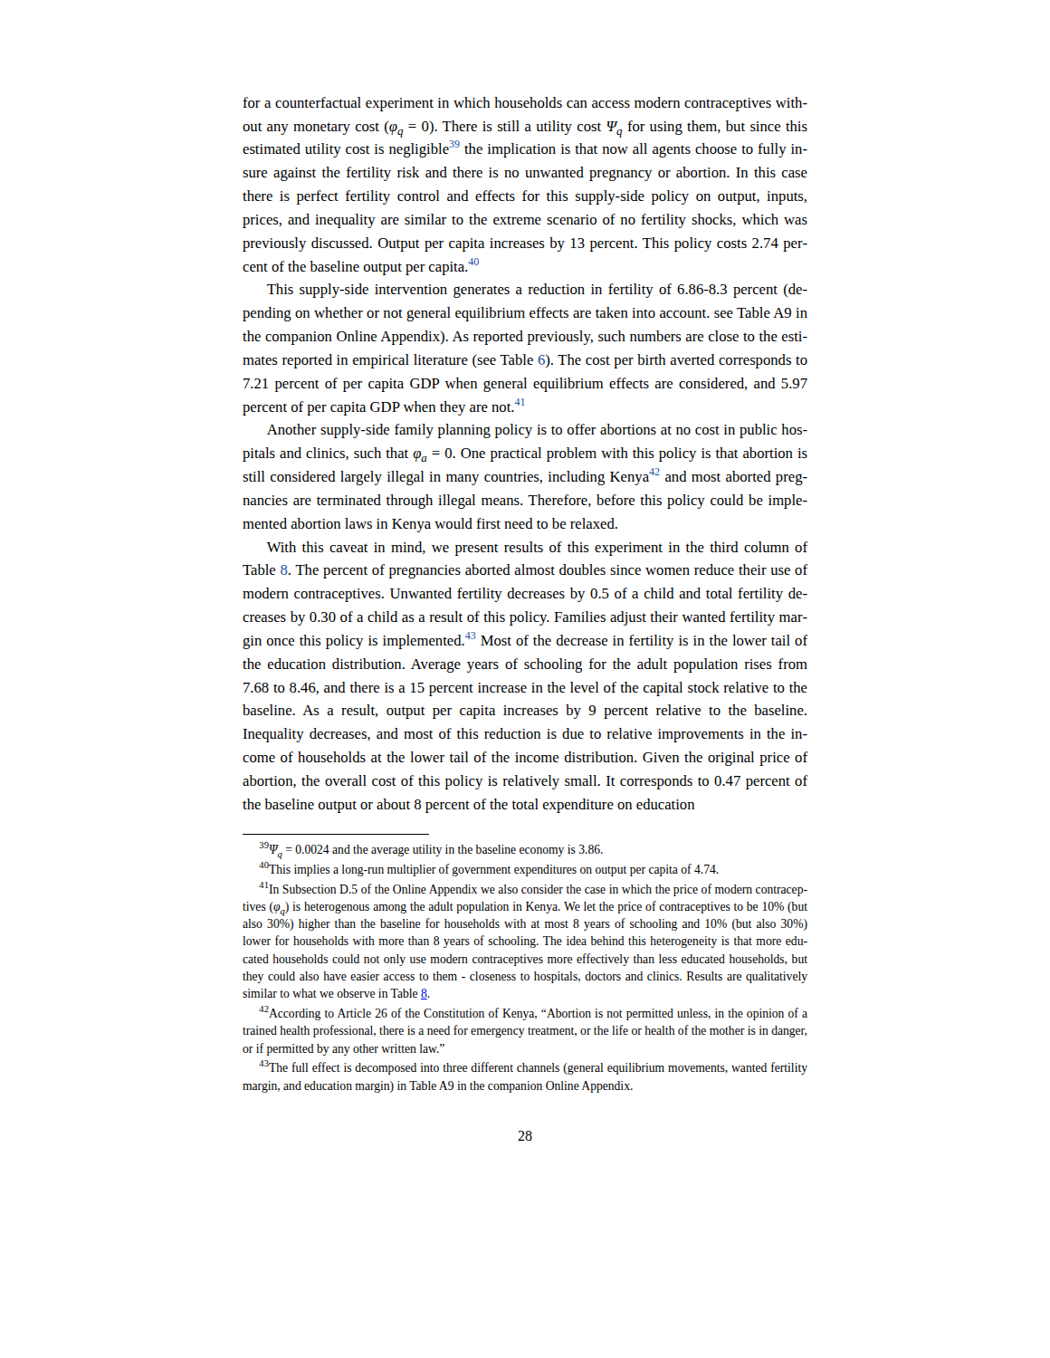for a counterfactual experiment in which households can access modern contraceptives without any monetary cost (φq = 0). There is still a utility cost Ψq for using them, but since this estimated utility cost is negligible39 the implication is that now all agents choose to fully insure against the fertility risk and there is no unwanted pregnancy or abortion. In this case there is perfect fertility control and effects for this supply-side policy on output, inputs, prices, and inequality are similar to the extreme scenario of no fertility shocks, which was previously discussed. Output per capita increases by 13 percent. This policy costs 2.74 percent of the baseline output per capita.40
This supply-side intervention generates a reduction in fertility of 6.86-8.3 percent (depending on whether or not general equilibrium effects are taken into account. see Table A9 in the companion Online Appendix). As reported previously, such numbers are close to the estimates reported in empirical literature (see Table 6). The cost per birth averted corresponds to 7.21 percent of per capita GDP when general equilibrium effects are considered, and 5.97 percent of per capita GDP when they are not.41
Another supply-side family planning policy is to offer abortions at no cost in public hospitals and clinics, such that φa = 0. One practical problem with this policy is that abortion is still considered largely illegal in many countries, including Kenya42 and most aborted pregnancies are terminated through illegal means. Therefore, before this policy could be implemented abortion laws in Kenya would first need to be relaxed.
With this caveat in mind, we present results of this experiment in the third column of Table 8. The percent of pregnancies aborted almost doubles since women reduce their use of modern contraceptives. Unwanted fertility decreases by 0.5 of a child and total fertility decreases by 0.30 of a child as a result of this policy. Families adjust their wanted fertility margin once this policy is implemented.43 Most of the decrease in fertility is in the lower tail of the education distribution. Average years of schooling for the adult population rises from 7.68 to 8.46, and there is a 15 percent increase in the level of the capital stock relative to the baseline. As a result, output per capita increases by 9 percent relative to the baseline. Inequality decreases, and most of this reduction is due to relative improvements in the income of households at the lower tail of the income distribution. Given the original price of abortion, the overall cost of this policy is relatively small. It corresponds to 0.47 percent of the baseline output or about 8 percent of the total expenditure on education
39Ψq = 0.0024 and the average utility in the baseline economy is 3.86.
40This implies a long-run multiplier of government expenditures on output per capita of 4.74.
41In Subsection D.5 of the Online Appendix we also consider the case in which the price of modern contraceptives (φq) is heterogenous among the adult population in Kenya. We let the price of contraceptives to be 10% (but also 30%) higher than the baseline for households with at most 8 years of schooling and 10% (but also 30%) lower for households with more than 8 years of schooling. The idea behind this heterogeneity is that more educated households could not only use modern contraceptives more effectively than less educated households, but they could also have easier access to them - closeness to hospitals, doctors and clinics. Results are qualitatively similar to what we observe in Table 8.
42According to Article 26 of the Constitution of Kenya, “Abortion is not permitted unless, in the opinion of a trained health professional, there is a need for emergency treatment, or the life or health of the mother is in danger, or if permitted by any other written law.”
43The full effect is decomposed into three different channels (general equilibrium movements, wanted fertility margin, and education margin) in Table A9 in the companion Online Appendix.
28